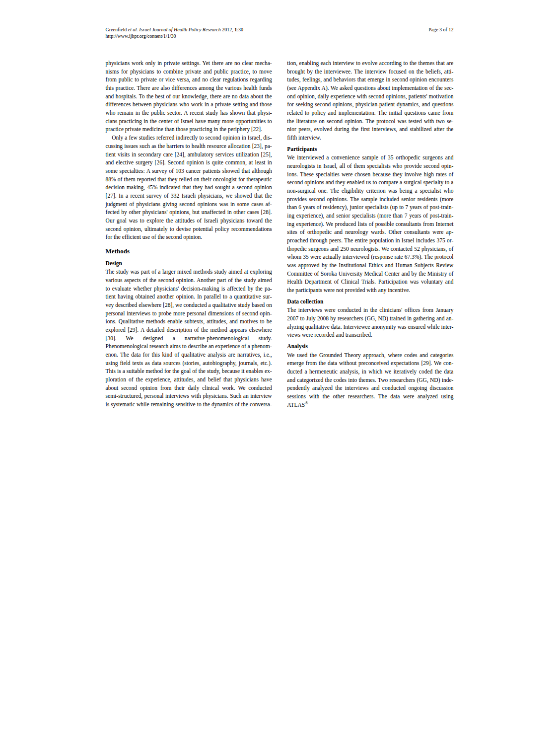Greenfield et al. Israel Journal of Health Policy Research 2012, 1:30
http://www.ijhpr.org/content/1/1/30
Page 3 of 12
physicians work only in private settings. Yet there are no clear mechanisms for physicians to combine private and public practice, to move from public to private or vice versa, and no clear regulations regarding this practice. There are also differences among the various health funds and hospitals. To the best of our knowledge, there are no data about the differences between physicians who work in a private setting and those who remain in the public sector. A recent study has shown that physicians practicing in the center of Israel have many more opportunities to practice private medicine than those practicing in the periphery [22].
Only a few studies referred indirectly to second opinion in Israel, discussing issues such as the barriers to health resource allocation [23], patient visits in secondary care [24], ambulatory services utilization [25], and elective surgery [26]. Second opinion is quite common, at least in some specialties: A survey of 103 cancer patients showed that although 88% of them reported that they relied on their oncologist for therapeutic decision making, 45% indicated that they had sought a second opinion [27]. In a recent survey of 332 Israeli physicians, we showed that the judgment of physicians giving second opinions was in some cases affected by other physicians' opinions, but unaffected in other cases [28]. Our goal was to explore the attitudes of Israeli physicians toward the second opinion, ultimately to devise potential policy recommendations for the efficient use of the second opinion.
Methods
Design
The study was part of a larger mixed methods study aimed at exploring various aspects of the second opinion. Another part of the study aimed to evaluate whether physicians' decision-making is affected by the patient having obtained another opinion. In parallel to a quantitative survey described elsewhere [28], we conducted a qualitative study based on personal interviews to probe more personal dimensions of second opinions. Qualitative methods enable subtexts, attitudes, and motives to be explored [29]. A detailed description of the method appears elsewhere [30]. We designed a narrative-phenomenological study. Phenomenological research aims to describe an experience of a phenomenon. The data for this kind of qualitative analysis are narratives, i.e., using field texts as data sources (stories, autobiography, journals, etc.). This is a suitable method for the goal of the study, because it enables exploration of the experience, attitudes, and belief that physicians have about second opinion from their daily clinical work. We conducted semi-structured, personal interviews with physicians. Such an interview is systematic while remaining sensitive to the dynamics of the conversation, enabling each interview to evolve according to the themes that are brought by the interviewee. The interview focused on the beliefs, attitudes, feelings, and behaviors that emerge in second opinion encounters (see Appendix A). We asked questions about implementation of the second opinion, daily experience with second opinions, patients' motivation for seeking second opinions, physician-patient dynamics, and questions related to policy and implementation. The initial questions came from the literature on second opinion. The protocol was tested with two senior peers, evolved during the first interviews, and stabilized after the fifth interview.
Participants
We interviewed a convenience sample of 35 orthopedic surgeons and neurologists in Israel, all of them specialists who provide second opinions. These specialties were chosen because they involve high rates of second opinions and they enabled us to compare a surgical specialty to a non-surgical one. The eligibility criterion was being a specialist who provides second opinions. The sample included senior residents (more than 6 years of residency), junior specialists (up to 7 years of post-training experience), and senior specialists (more than 7 years of post-training experience). We produced lists of possible consultants from Internet sites of orthopedic and neurology wards. Other consultants were approached through peers. The entire population in Israel includes 375 orthopedic surgeons and 250 neurologists. We contacted 52 physicians, of whom 35 were actually interviewed (response rate 67.3%). The protocol was approved by the Institutional Ethics and Human Subjects Review Committee of Soroka University Medical Center and by the Ministry of Health Department of Clinical Trials. Participation was voluntary and the participants were not provided with any incentive.
Data collection
The interviews were conducted in the clinicians' offices from January 2007 to July 2008 by researchers (GG, ND) trained in gathering and analyzing qualitative data. Interviewee anonymity was ensured while interviews were recorded and transcribed.
Analysis
We used the Grounded Theory approach, where codes and categories emerge from the data without preconceived expectations [29]. We conducted a hermeneutic analysis, in which we iteratively coded the data and categorized the codes into themes. Two researchers (GG, ND) independently analyzed the interviews and conducted ongoing discussion sessions with the other researchers. The data were analyzed using ATLAS®